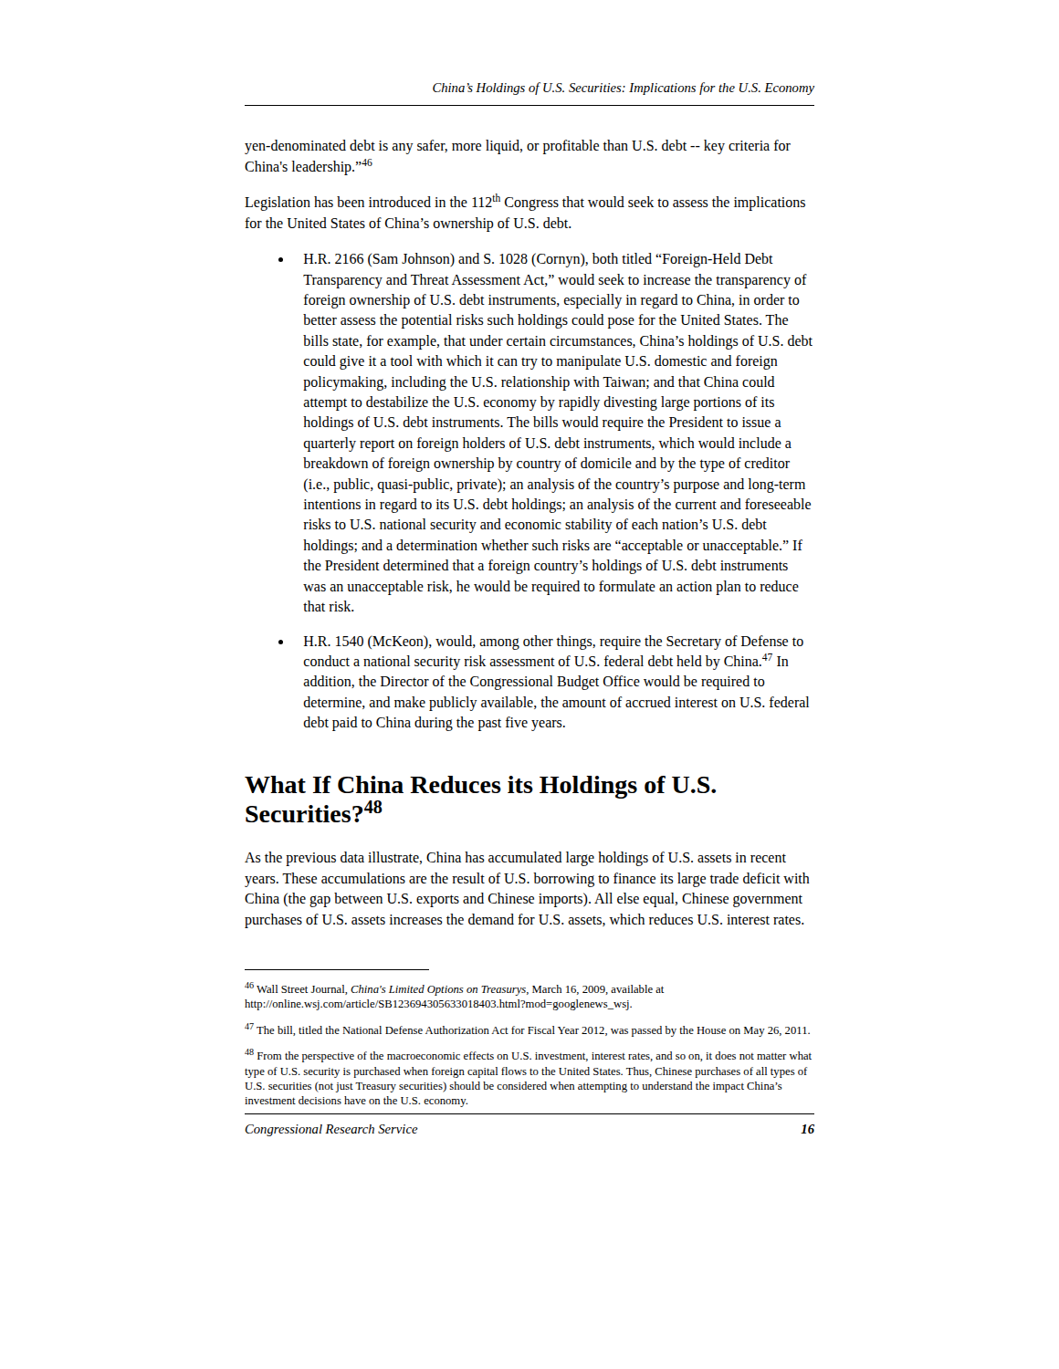China’s Holdings of U.S. Securities: Implications for the U.S. Economy
yen-denominated debt is any safer, more liquid, or profitable than U.S. debt -- key criteria for China's leadership.”46
Legislation has been introduced in the 112th Congress that would seek to assess the implications for the United States of China’s ownership of U.S. debt.
H.R. 2166 (Sam Johnson) and S. 1028 (Cornyn), both titled “Foreign-Held Debt Transparency and Threat Assessment Act,” would seek to increase the transparency of foreign ownership of U.S. debt instruments, especially in regard to China, in order to better assess the potential risks such holdings could pose for the United States. The bills state, for example, that under certain circumstances, China’s holdings of U.S. debt could give it a tool with which it can try to manipulate U.S. domestic and foreign policymaking, including the U.S. relationship with Taiwan; and that China could attempt to destabilize the U.S. economy by rapidly divesting large portions of its holdings of U.S. debt instruments. The bills would require the President to issue a quarterly report on foreign holders of U.S. debt instruments, which would include a breakdown of foreign ownership by country of domicile and by the type of creditor (i.e., public, quasi-public, private); an analysis of the country’s purpose and long-term intentions in regard to its U.S. debt holdings; an analysis of the current and foreseeable risks to U.S. national security and economic stability of each nation’s U.S. debt holdings; and a determination whether such risks are “acceptable or unacceptable.” If the President determined that a foreign country’s holdings of U.S. debt instruments was an unacceptable risk, he would be required to formulate an action plan to reduce that risk.
H.R. 1540 (McKeon), would, among other things, require the Secretary of Defense to conduct a national security risk assessment of U.S. federal debt held by China.47 In addition, the Director of the Congressional Budget Office would be required to determine, and make publicly available, the amount of accrued interest on U.S. federal debt paid to China during the past five years.
What If China Reduces its Holdings of U.S. Securities?48
As the previous data illustrate, China has accumulated large holdings of U.S. assets in recent years. These accumulations are the result of U.S. borrowing to finance its large trade deficit with China (the gap between U.S. exports and Chinese imports). All else equal, Chinese government purchases of U.S. assets increases the demand for U.S. assets, which reduces U.S. interest rates.
46 Wall Street Journal, China's Limited Options on Treasurys, March 16, 2009, available at http://online.wsj.com/article/SB123694305633018403.html?mod=googlenews_wsj.
47 The bill, titled the National Defense Authorization Act for Fiscal Year 2012, was passed by the House on May 26, 2011.
48 From the perspective of the macroeconomic effects on U.S. investment, interest rates, and so on, it does not matter what type of U.S. security is purchased when foreign capital flows to the United States. Thus, Chinese purchases of all types of U.S. securities (not just Treasury securities) should be considered when attempting to understand the impact China’s investment decisions have on the U.S. economy.
Congressional Research Service 16